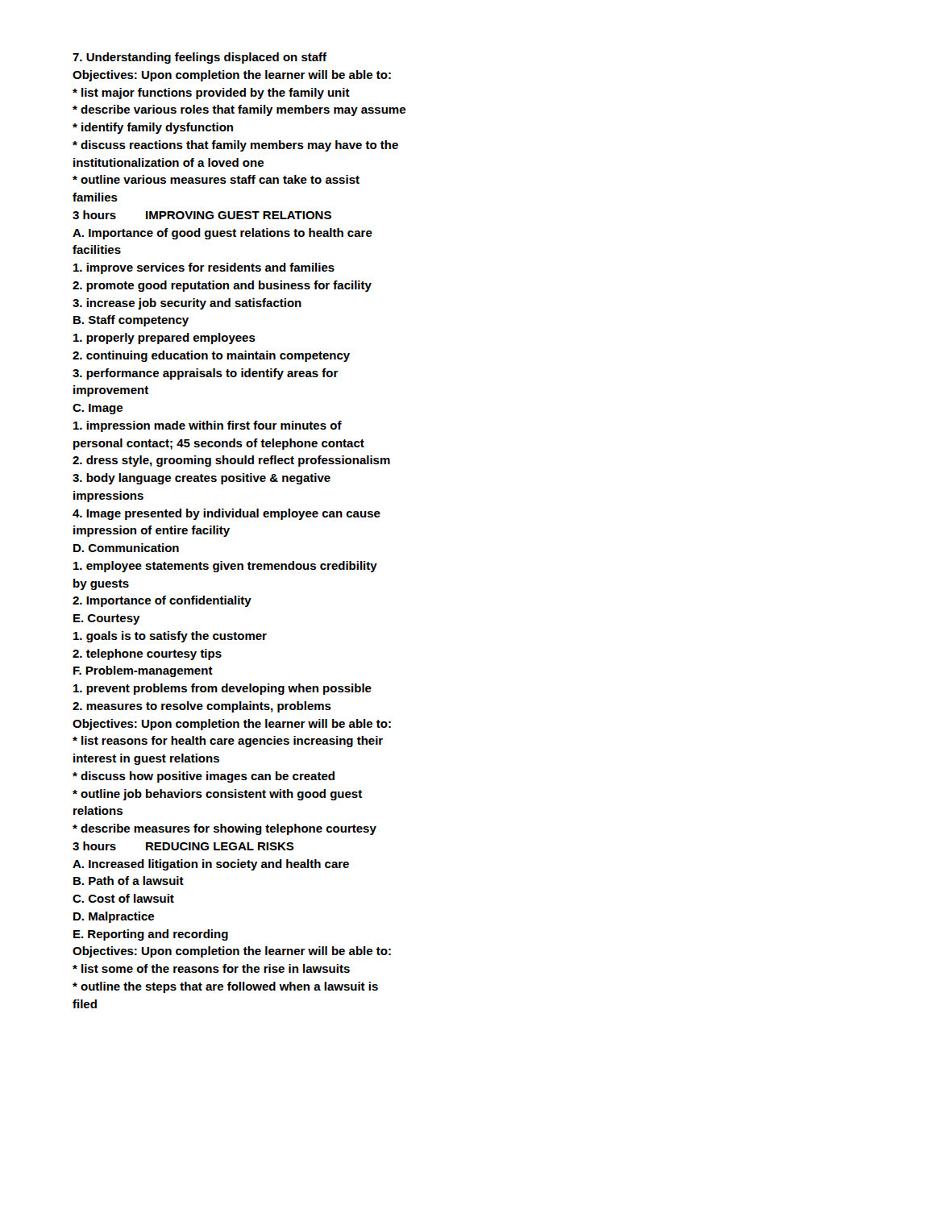7. Understanding feelings displaced on staff
Objectives: Upon completion the learner will be able to:
* list major functions provided by the family unit
* describe various roles that family members may assume
* identify family dysfunction
* discuss reactions that family members may have to the
institutionalization of a loved one
* outline various measures staff can take to assist
families
3 hours IMPROVING GUEST RELATIONS
A. Importance of good guest relations to health care
facilities
1. improve services for residents and families
2. promote good reputation and business for facility
3. increase job security and satisfaction
B. Staff competency
1. properly prepared employees
2. continuing education to maintain competency
3. performance appraisals to identify areas for
improvement
C. Image
1. impression made within first four minutes of
personal contact; 45 seconds of telephone contact
2. dress style, grooming should reflect professionalism
3. body language creates positive & negative
impressions
4. Image presented by individual employee can cause
impression of entire facility
D. Communication
1. employee statements given tremendous credibility
by guests
2. Importance of confidentiality
E. Courtesy
1. goals is to satisfy the customer
2. telephone courtesy tips
F. Problem-management
1. prevent problems from developing when possible
2. measures to resolve complaints, problems
Objectives: Upon completion the learner will be able to:
* list reasons for health care agencies increasing their
interest in guest relations
* discuss how positive images can be created
* outline job behaviors consistent with good guest
relations
* describe measures for showing telephone courtesy
3 hours REDUCING LEGAL RISKS
A. Increased litigation in society and health care
B. Path of a lawsuit
C. Cost of lawsuit
D. Malpractice
E. Reporting and recording
Objectives: Upon completion the learner will be able to:
* list some of the reasons for the rise in lawsuits
* outline the steps that are followed when a lawsuit is
filed